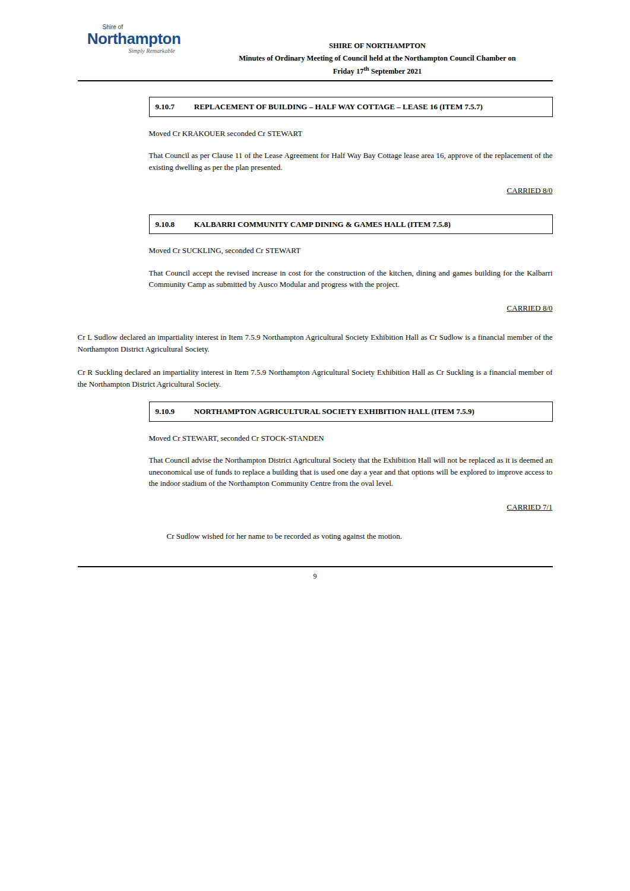Shire of
Northampton
Simply Remarkable
SHIRE OF NORTHAMPTON
Minutes of Ordinary Meeting of Council held at the Northampton Council Chamber on
Friday 17th September 2021
9.10.7 REPLACEMENT OF BUILDING – HALF WAY COTTAGE – LEASE 16 (ITEM 7.5.7)
Moved Cr KRAKOUER seconded Cr STEWART
That Council as per Clause 11 of the Lease Agreement for Half Way Bay Cottage lease area 16, approve of the replacement of the existing dwelling as per the plan presented.
CARRIED 8/0
9.10.8 KALBARRI COMMUNITY CAMP DINING & GAMES HALL (ITEM 7.5.8)
Moved Cr SUCKLING, seconded Cr STEWART
That Council accept the revised increase in cost for the construction of the kitchen, dining and games building for the Kalbarri Community Camp as submitted by Ausco Modular and progress with the project.
CARRIED 8/0
Cr L Sudlow declared an impartiality interest in Item 7.5.9 Northampton Agricultural Society Exhibition Hall as Cr Sudlow is a financial member of the Northampton District Agricultural Society.
Cr R Suckling declared an impartiality interest in Item 7.5.9 Northampton Agricultural Society Exhibition Hall as Cr Suckling is a financial member of the Northampton District Agricultural Society.
9.10.9 NORTHAMPTON AGRICULTURAL SOCIETY EXHIBITION HALL (ITEM 7.5.9)
Moved Cr STEWART, seconded Cr STOCK-STANDEN
That Council advise the Northampton District Agricultural Society that the Exhibition Hall will not be replaced as it is deemed an uneconomical use of funds to replace a building that is used one day a year and that options will be explored to improve access to the indoor stadium of the Northampton Community Centre from the oval level.
CARRIED 7/1
Cr Sudlow wished for her name to be recorded as voting against the motion.
9